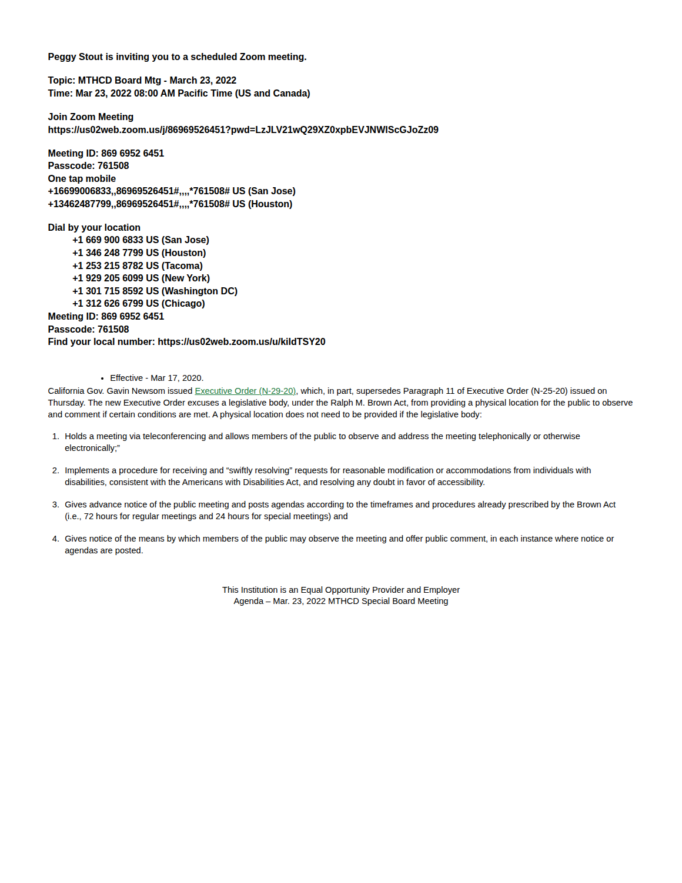Peggy Stout is inviting you to a scheduled Zoom meeting.
Topic: MTHCD Board Mtg - March 23, 2022
Time: Mar 23, 2022 08:00 AM Pacific Time (US and Canada)
Join Zoom Meeting
https://us02web.zoom.us/j/86969526451?pwd=LzJLV21wQ29XZ0xpbEVJNWlScGJoZz09
Meeting ID: 869 6952 6451
Passcode: 761508
One tap mobile
+16699006833,,86969526451#,,,,*761508# US (San Jose)
+13462487799,,86969526451#,,,,*761508# US (Houston)
Dial by your location
+1 669 900 6833 US (San Jose)
+1 346 248 7799 US (Houston)
+1 253 215 8782 US (Tacoma)
+1 929 205 6099 US (New York)
+1 301 715 8592 US (Washington DC)
+1 312 626 6799 US (Chicago)
Meeting ID: 869 6952 6451
Passcode: 761508
Find your local number: https://us02web.zoom.us/u/kiIdTSY20
Effective - Mar 17, 2020.
California Gov. Gavin Newsom issued Executive Order (N-29-20), which, in part, supersedes Paragraph 11 of Executive Order (N-25-20) issued on Thursday. The new Executive Order excuses a legislative body, under the Ralph M. Brown Act, from providing a physical location for the public to observe and comment if certain conditions are met. A physical location does not need to be provided if the legislative body:
Holds a meeting via teleconferencing and allows members of the public to observe and address the meeting telephonically or otherwise electronically;”
Implements a procedure for receiving and “swiftly resolving” requests for reasonable modification or accommodations from individuals with disabilities, consistent with the Americans with Disabilities Act, and resolving any doubt in favor of accessibility.
Gives advance notice of the public meeting and posts agendas according to the timeframes and procedures already prescribed by the Brown Act (i.e., 72 hours for regular meetings and 24 hours for special meetings) and
Gives notice of the means by which members of the public may observe the meeting and offer public comment, in each instance where notice or agendas are posted.
This Institution is an Equal Opportunity Provider and Employer
Agenda – Mar. 23, 2022 MTHCD Special Board Meeting